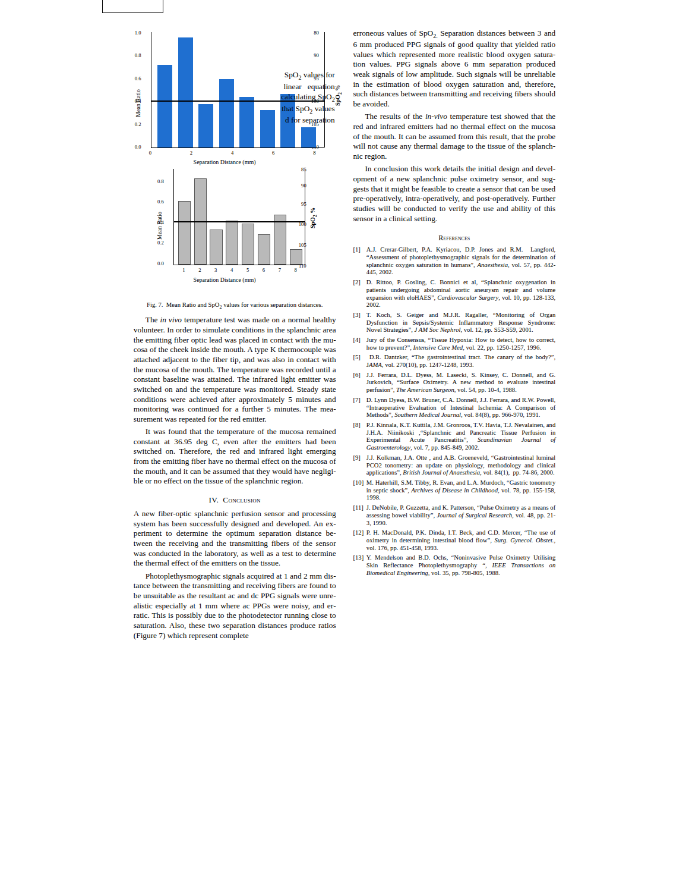1.0
0.8
0.6
0.4
0.2
0.0
80
90
95
100
105
110
0
2
4
6
8
Separation Distance (mm)
Mean Ratio
SpO2 %
SpO2 values for
linear equation
calculating SpO2
that SpO2 values
d for separation
0.8
0.6
0.4
0.2
0.0
85
90
95
100
105
110
1
2
3
4
5
6
7
8
Separation Distance (mm)
Mean Ratio
SpO2 %
Fig. 7. Mean Ratio and SpO2 values for various separation distances.
The in vivo temperature test was made on a normal healthy volunteer. In order to simulate conditions in the splanchnic area the emitting fiber optic lead was placed in contact with the mucosa of the cheek inside the mouth. A type K thermocouple was attached adjacent to the fiber tip, and was also in contact with the mucosa of the mouth. The temperature was recorded until a constant baseline was attained. The infrared light emitter was switched on and the temperature was monitored. Steady state conditions were achieved after approximately 5 minutes and monitoring was continued for a further 5 minutes. The measurement was repeated for the red emitter.
It was found that the temperature of the mucosa remained constant at 36.95 deg C, even after the emitters had been switched on. Therefore, the red and infrared light emerging from the emitting fiber have no thermal effect on the mucosa of the mouth, and it can be assumed that they would have negligible or no effect on the tissue of the splanchnic region.
IV. Conclusion
A new fiber-optic splanchnic perfusion sensor and processing system has been successfully designed and developed. An experiment to determine the optimum separation distance between the receiving and the transmitting fibers of the sensor was conducted in the laboratory, as well as a test to determine the thermal effect of the emitters on the tissue.
Photoplethysmographic signals acquired at 1 and 2 mm distance between the transmitting and receiving fibers are found to be unsuitable as the resultant ac and dc PPG signals were unrealistic especially at 1 mm where ac PPGs were noisy, and erratic. This is possibly due to the photodetector running close to saturation. Also, these two separation distances produce ratios (Figure 7) which represent complete
erroneous values of SpO2. Separation distances between 3 and 6 mm produced PPG signals of good quality that yielded ratio values which represented more realistic blood oxygen saturation values. PPG signals above 6 mm separation produced weak signals of low amplitude. Such signals will be unreliable in the estimation of blood oxygen saturation and, therefore, such distances between transmitting and receiving fibers should be avoided.
The results of the in-vivo temperature test showed that the red and infrared emitters had no thermal effect on the mucosa of the mouth. It can be assumed from this result, that the probe will not cause any thermal damage to the tissue of the splanchnic region.
In conclusion this work details the initial design and development of a new splanchnic pulse oximetry sensor, and suggests that it might be feasible to create a sensor that can be used pre-operatively, intra-operatively, and post-operatively. Further studies will be conducted to verify the use and ability of this sensor in a clinical setting.
References
A.J. Crerar-Gilbert, P.A. Kyriacou, D.P. Jones and R.M. Langford, “Assessment of photoplethysmographic signals for the determination of splanchnic oxygen saturation in humans”, Anaesthesia, vol. 57, pp. 442-445, 2002.
D. Rittoo, P. Gosling, C. Bonnici et al, “Splanchnic oxygenation in patients undergoing abdominal aortic aneurysm repair and volume expansion with eloHAES”, Cardiovascular Surgery, vol. 10, pp. 128-133, 2002.
T. Koch, S. Geiger and M.J.R. Ragaller, “Monitoring of Organ Dysfunction in Sepsis/Systemic Inflammatory Response Syndrome: Novel Strategies”, J AM Soc Nephrol, vol. 12, pp. S53-S59, 2001.
Jury of the Consensus, “Tissue Hypoxia: How to detect, how to correct, how to prevent?”, Intensive Care Med, vol. 22, pp. 1250-1257, 1996.
D.R. Dantzker, “The gastrointestinal tract. The canary of the body?”, JAMA, vol. 270(10), pp. 1247-1248, 1993.
J.J. Ferrara, D.L. Dyess, M. Lasecki, S. Kinsey, C. Donnell, and G. Jurkovich, “Surface Oximetry. A new method to evaluate intestinal perfusion”, The American Surgeon, vol. 54, pp. 10-4, 1988.
D. Lynn Dyess, B.W. Bruner, C.A. Donnell, J.J. Ferrara, and R.W. Powell, “Intraoperative Evaluation of Intestinal Ischemia: A Comparison of Methods”, Southern Medical Journal, vol. 84(8), pp. 966-970, 1991.
P.J. Kinnala, K.T. Kuttila, J.M. Gronroos, T.V. Havia, T.J. Nevalainen, and J.H.A. Niinikoski ,“Splanchnic and Pancreatic Tissue Perfusion in Experimental Acute Pancreatitis”, Scandinavian Journal of Gastroenterology, vol. 7, pp. 845-849, 2002.
J.J. Kolkman, J.A. Otte , and A.B. Groeneveld, “Gastrointestinal luminal PCO2 tonometry: an update on physiology, methodology and clinical applications”, British Journal of Anaesthesia, vol. 84(1), pp. 74-86, 2000.
M. Haterhill, S.M. Tibby, R. Evan, and L.A. Murdoch, “Gastric tonometry in septic shock”, Archives of Disease in Childhood, vol. 78, pp. 155-158, 1998.
J. DeNobile, P. Guzzetta, and K. Patterson, “Pulse Oximetry as a means of assessing bowel viability”, Journal of Surgical Research, vol. 48, pp. 21-3, 1990.
P. H. MacDonald, P.K. Dinda, I.T. Beck, and C.D. Mercer, “The use of oximetry in determining intestinal blood flow”, Surg. Gynecol. Obstet., vol. 176, pp. 451-458, 1993.
Y. Mendelson and B.D. Ochs, “Noninvasive Pulse Oximetry Utilising Skin Reflectance Photoplethysmography “, IEEE Transactions on Biomedical Engineering, vol. 35, pp. 798-805, 1988.